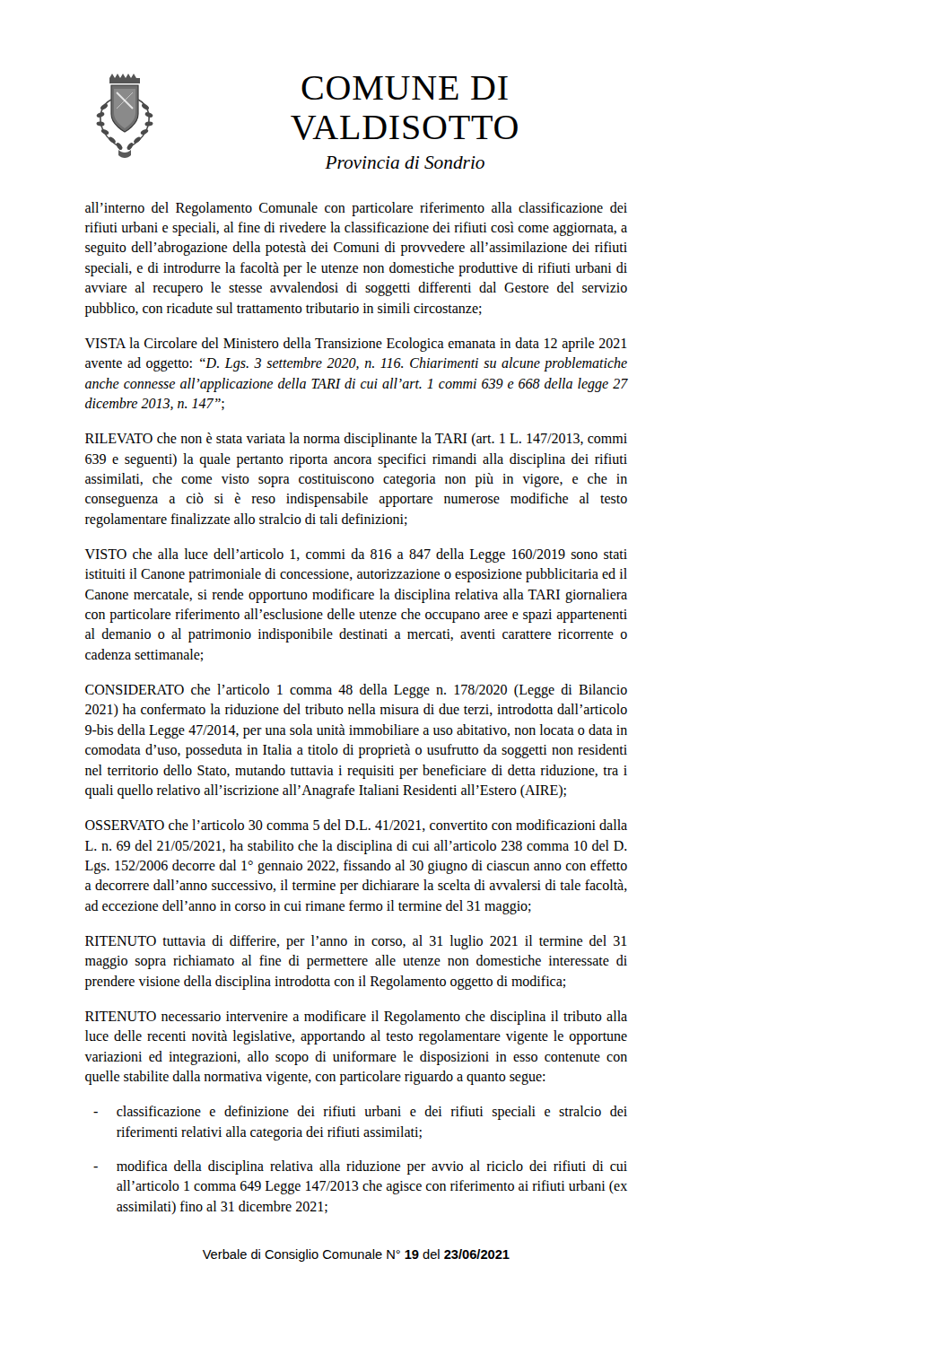COMUNE DI VALDISOTTO
Provincia di Sondrio
all’interno del Regolamento Comunale con particolare riferimento alla classificazione dei rifiuti urbani e speciali, al fine di rivedere la classificazione dei rifiuti così come aggiornata, a seguito dell’abrogazione della potestà dei Comuni di provvedere all’assimilazione dei rifiuti speciali, e di introdurre la facoltà per le utenze non domestiche produttive di rifiuti urbani di avviare al recupero le stesse avvalendosi di soggetti differenti dal Gestore del servizio pubblico, con ricadute sul trattamento tributario in simili circostanze;
VISTA la Circolare del Ministero della Transizione Ecologica emanata in data 12 aprile 2021 avente ad oggetto: “D. Lgs. 3 settembre 2020, n. 116. Chiarimenti su alcune problematiche anche connesse all’applicazione della TARI di cui all’art. 1 commi 639 e 668 della legge 27 dicembre 2013, n. 147”;
RILEVATO che non è stata variata la norma disciplinante la TARI (art. 1 L. 147/2013, commi 639 e seguenti) la quale pertanto riporta ancora specifici rimandi alla disciplina dei rifiuti assimilati, che come visto sopra costituiscono categoria non più in vigore, e che in conseguenza a ciò si è reso indispensabile apportare numerose modifiche al testo regolamentare finalizzate allo stralcio di tali definizioni;
VISTO che alla luce dell’articolo 1, commi da 816 a 847 della Legge 160/2019 sono stati istituiti il Canone patrimoniale di concessione, autorizzazione o esposizione pubblicitaria ed il Canone mercatale, si rende opportuno modificare la disciplina relativa alla TARI giornaliera con particolare riferimento all’esclusione delle utenze che occupano aree e spazi appartenenti al demanio o al patrimonio indisponibile destinati a mercati, aventi carattere ricorrente o cadenza settimanale;
CONSIDERATO che l’articolo 1 comma 48 della Legge n. 178/2020 (Legge di Bilancio 2021) ha confermato la riduzione del tributo nella misura di due terzi, introdotta dall’articolo 9-bis della Legge 47/2014, per una sola unità immobiliare a uso abitativo, non locata o data in comodata d’uso, posseduta in Italia a titolo di proprietà o usufrutto da soggetti non residenti nel territorio dello Stato, mutando tuttavia i requisiti per beneficiare di detta riduzione, tra i quali quello relativo all’iscrizione all’Anagrafe Italiani Residenti all’Estero (AIRE);
OSSERVATO che l’articolo 30 comma 5 del D.L. 41/2021, convertito con modificazioni dalla L. n. 69 del 21/05/2021, ha stabilito che la disciplina di cui all’articolo 238 comma 10 del D. Lgs. 152/2006 decorre dal 1° gennaio 2022, fissando al 30 giugno di ciascun anno con effetto a decorrere dall’anno successivo, il termine per dichiarare la scelta di avvalersi di tale facoltà, ad eccezione dell’anno in corso in cui rimane fermo il termine del 31 maggio;
RITENUTO tuttavia di differire, per l’anno in corso, al 31 luglio 2021 il termine del 31 maggio sopra richiamato al fine di permettere alle utenze non domestiche interessate di prendere visione della disciplina introdotta con il Regolamento oggetto di modifica;
RITENUTO necessario intervenire a modificare il Regolamento che disciplina il tributo alla luce delle recenti novità legislative, apportando al testo regolamentare vigente le opportune variazioni ed integrazioni, allo scopo di uniformare le disposizioni in esso contenute con quelle stabilite dalla normativa vigente, con particolare riguardo a quanto segue:
classificazione e definizione dei rifiuti urbani e dei rifiuti speciali e stralcio dei riferimenti relativi alla categoria dei rifiuti assimilati;
modifica della disciplina relativa alla riduzione per avvio al riciclo dei rifiuti di cui all’articolo 1 comma 649 Legge 147/2013 che agisce con riferimento ai rifiuti urbani (ex assimilati) fino al 31 dicembre 2021;
Verbale di Consiglio Comunale N° 19 del 23/06/2021